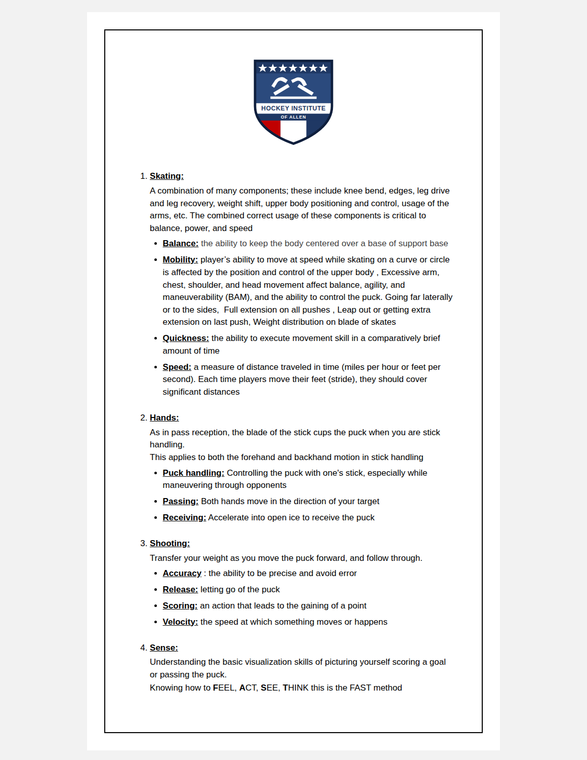HOCKEY INSTITUTE OF ALLEN
Skating:
A combination of many components; these include knee bend, edges, leg drive and leg recovery, weight shift, upper body positioning and control, usage of the arms, etc. The combined correct usage of these components is critical to balance, power, and speed
Balance: the ability to keep the body centered over a base of support base
Mobility: player’s ability to move at speed while skating on a curve or circle is affected by the position and control of the upper body , Excessive arm, chest, shoulder, and head movement affect balance, agility, and maneuverability (BAM), and the ability to control the puck. Going far laterally or to the sides, Full extension on all pushes , Leap out or getting extra extension on last push, Weight distribution on blade of skates
Quickness: the ability to execute movement skill in a comparatively brief amount of time
Speed: a measure of distance traveled in time (miles per hour or feet per second). Each time players move their feet (stride), they should cover significant distances
Hands:
As in pass reception, the blade of the stick cups the puck when you are stick handling.
This applies to both the forehand and backhand motion in stick handling
Puck handling: Controlling the puck with one's stick, especially while maneuvering through opponents
Passing: Both hands move in the direction of your target
Receiving: Accelerate into open ice to receive the puck
Shooting:
Transfer your weight as you move the puck forward, and follow through.
Accuracy : the ability to be precise and avoid error
Release: letting go of the puck
Scoring: an action that leads to the gaining of a point
Velocity: the speed at which something moves or happens
Sense:
Understanding the basic visualization skills of picturing yourself scoring a goal or passing the puck.
Knowing how to FEEL, ACT, SEE, THINK this is the FAST method